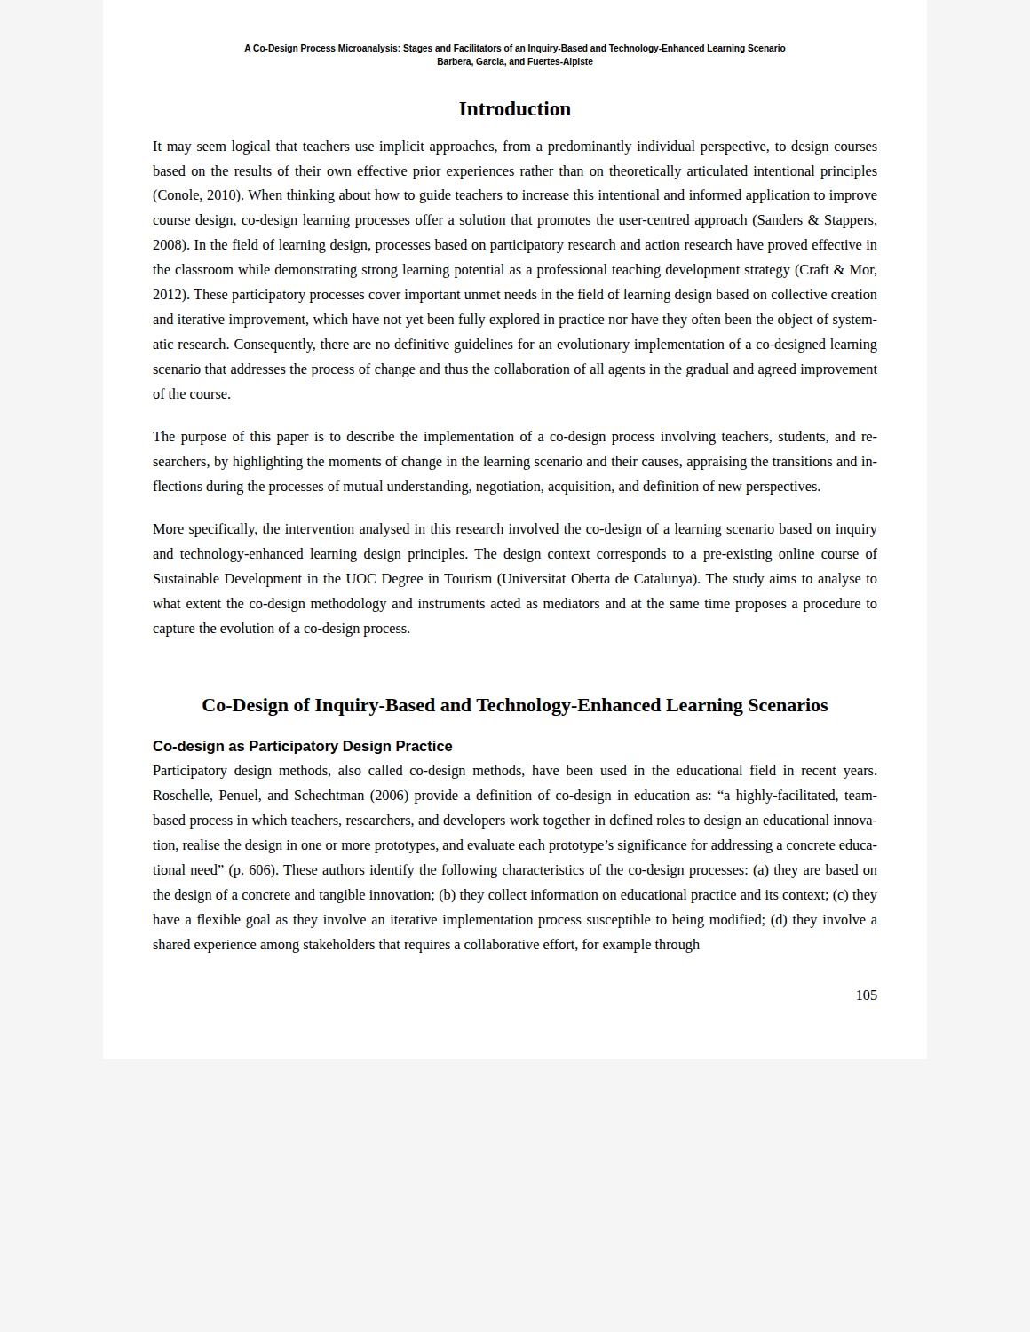A Co-Design Process Microanalysis: Stages and Facilitators of an Inquiry-Based and Technology-Enhanced Learning Scenario
Barbera, Garcia, and Fuertes-Alpiste
Introduction
It may seem logical that teachers use implicit approaches, from a predominantly individual perspective, to design courses based on the results of their own effective prior experiences rather than on theoretically articulated intentional principles (Conole, 2010). When thinking about how to guide teachers to increase this intentional and informed application to improve course design, co-design learning processes offer a solution that promotes the user-centred approach (Sanders & Stappers, 2008). In the field of learning design, processes based on participatory research and action research have proved effective in the classroom while demonstrating strong learning potential as a professional teaching development strategy (Craft & Mor, 2012). These participatory processes cover important unmet needs in the field of learning design based on collective creation and iterative improvement, which have not yet been fully explored in practice nor have they often been the object of systematic research. Consequently, there are no definitive guidelines for an evolutionary implementation of a co-designed learning scenario that addresses the process of change and thus the collaboration of all agents in the gradual and agreed improvement of the course.
The purpose of this paper is to describe the implementation of a co-design process involving teachers, students, and researchers, by highlighting the moments of change in the learning scenario and their causes, appraising the transitions and inflections during the processes of mutual understanding, negotiation, acquisition, and definition of new perspectives.
More specifically, the intervention analysed in this research involved the co-design of a learning scenario based on inquiry and technology-enhanced learning design principles. The design context corresponds to a pre-existing online course of Sustainable Development in the UOC Degree in Tourism (Universitat Oberta de Catalunya). The study aims to analyse to what extent the co-design methodology and instruments acted as mediators and at the same time proposes a procedure to capture the evolution of a co-design process.
Co-Design of Inquiry-Based and Technology-Enhanced Learning Scenarios
Co-design as Participatory Design Practice
Participatory design methods, also called co-design methods, have been used in the educational field in recent years. Roschelle, Penuel, and Schechtman (2006) provide a definition of co-design in education as: “a highly-facilitated, team-based process in which teachers, researchers, and developers work together in defined roles to design an educational innovation, realise the design in one or more prototypes, and evaluate each prototype’s significance for addressing a concrete educational need” (p. 606). These authors identify the following characteristics of the co-design processes: (a) they are based on the design of a concrete and tangible innovation; (b) they collect information on educational practice and its context; (c) they have a flexible goal as they involve an iterative implementation process susceptible to being modified; (d) they involve a shared experience among stakeholders that requires a collaborative effort, for example through
105